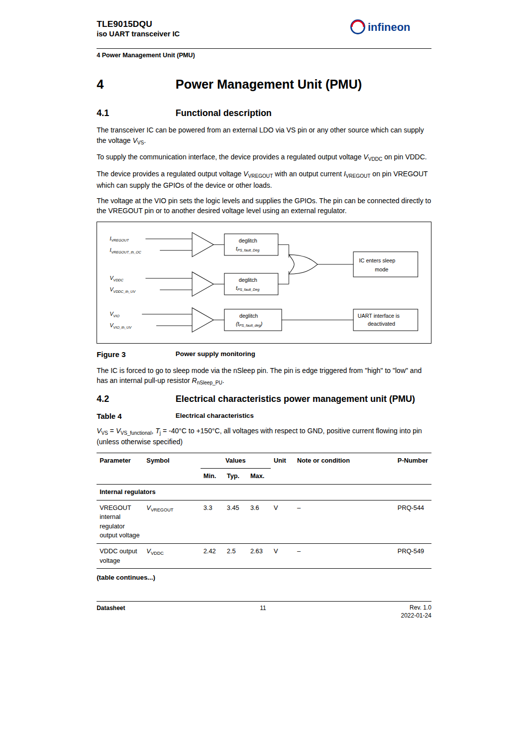TLE9015DQU
iso UART transceiver IC
infineon
4 Power Management Unit (PMU)
4 Power Management Unit (PMU)
4.1 Functional description
The transceiver IC can be powered from an external LDO via VS pin or any other source which can supply the voltage VVS.
To supply the communication interface, the device provides a regulated output voltage VVDDC on pin VDDC.
The device provides a regulated output voltage VVREGOUT with an output current IVREGOUT on pin VREGOUT which can supply the GPIOs of the device or other loads.
The voltage at the VIO pin sets the logic levels and supplies the GPIOs. The pin can be connected directly to the VREGOUT pin or to another desired voltage level using an external regulator.
IVREGOUT IVREGOUT_th_OC deglitch tPS_fault_Deg VVDDC VVDDC_th_UV deglitch tPS_fault_Deg IC enters sleep mode VVIO VVIO_th_UV deglitch (tPS_fault_deg) UART interface is deactivated
Figure 3 Power supply monitoring
The IC is forced to go to sleep mode via the nSleep pin. The pin is edge triggered from "high" to "low" and has an internal pull-up resistor RnSleep_PU.
4.2 Electrical characteristics power management unit (PMU)
Table 4 Electrical characteristics
VVS = VVS_functional, Tj = -40°C to +150°C, all voltages with respect to GND, positive current flowing into pin (unless otherwise specified)
| Parameter | Symbol | Values | Unit | Note or condition | P-Number |
| --- | --- | --- | --- | --- | --- |
| Min. | Typ. | Max. |
| Internal regulators |
| VREGOUT internal regulator output voltage | V VREGOUT | 3.3 | 3.45 | 3.6 | V | – | PRQ-544 |
| VDDC output voltage | V VDDC | 2.42 | 2.5 | 2.63 | V | – | PRQ-549 |
(table continues...)
Datasheet
11
Rev. 1.0
2022-01-24